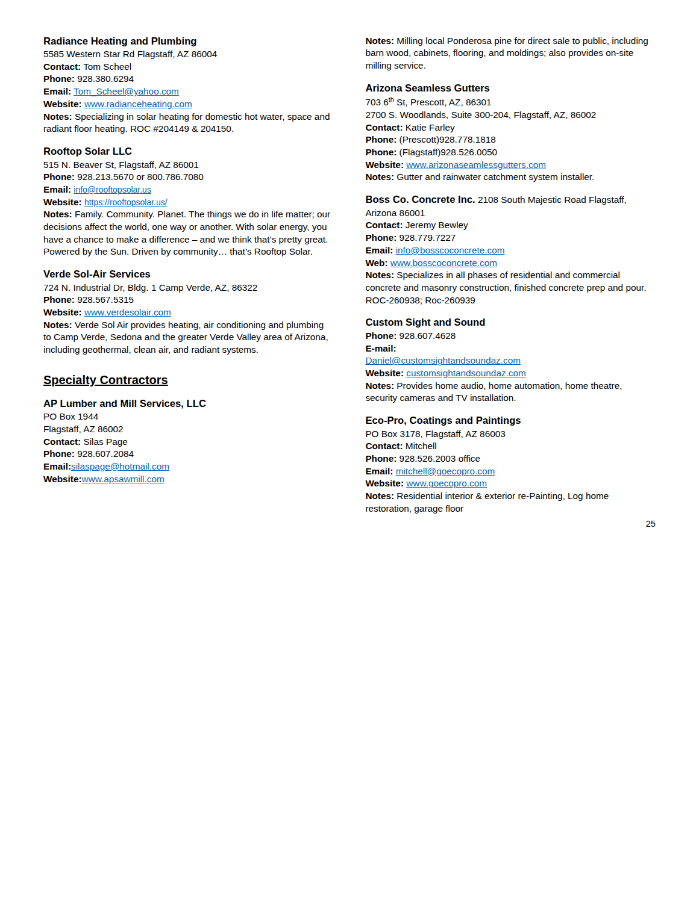Radiance Heating and Plumbing
5585 Western Star Rd Flagstaff, AZ 86004
Contact: Tom Scheel
Phone: 928.380.6294
Email: Tom_Scheel@yahoo.com
Website: www.radianceheating.com
Notes: Specializing in solar heating for domestic hot water, space and radiant floor heating. ROC #204149 & 204150.
Rooftop Solar LLC
515 N. Beaver St, Flagstaff, AZ 86001
Phone: 928.213.5670 or 800.786.7080
Email: info@rooftopsolar.us
Website: https://rooftopsolar.us/
Notes: Family. Community. Planet. The things we do in life matter; our decisions affect the world, one way or another. With solar energy, you have a chance to make a difference – and we think that’s pretty great. Powered by the Sun. Driven by community… that’s Rooftop Solar.
Verde Sol-Air Services
724 N. Industrial Dr, Bldg. 1 Camp Verde, AZ, 86322
Phone: 928.567.5315
Website: www.verdesolair.com
Notes: Verde Sol Air provides heating, air conditioning and plumbing to Camp Verde, Sedona and the greater Verde Valley area of Arizona, including geothermal, clean air, and radiant systems.
Specialty Contractors
AP Lumber and Mill Services, LLC
PO Box 1944
Flagstaff, AZ 86002
Contact: Silas Page
Phone: 928.607.2084
Email: silaspage@hotmail.com
Website: www.apsawmill.com
Notes: Milling local Ponderosa pine for direct sale to public, including barn wood, cabinets, flooring, and moldings; also provides on-site milling service.
Arizona Seamless Gutters
703 6th St, Prescott, AZ, 86301
2700 S. Woodlands, Suite 300-204, Flagstaff, AZ, 86002
Contact: Katie Farley
Phone: (Prescott)928.778.1818
Phone: (Flagstaff)928.526.0050
Website: www.arizonaseamlessgutters.com
Notes: Gutter and rainwater catchment system installer.
Boss Co. Concrete Inc.
2108 South Majestic Road Flagstaff, Arizona 86001
Contact: Jeremy Bewley
Phone: 928.779.7227
Email: info@bosscoconcrete.com
Web: www.bosscoconcrete.com
Notes: Specializes in all phases of residential and commercial concrete and masonry construction, finished concrete prep and pour. ROC-260938; Roc-260939
Custom Sight and Sound
Phone: 928.607.4628
E-mail:
Daniel@customsightandsoundaz.com
Website: customsightandsoundaz.com
Notes: Provides home audio, home automation, home theatre, security cameras and TV installation.
Eco-Pro, Coatings and Paintings
PO Box 3178, Flagstaff, AZ 86003
Contact: Mitchell
Phone: 928.526.2003 office
Email: mitchell@goecopro.com
Website: www.goecopro.com
Notes: Residential interior & exterior re-Painting, Log home restoration, garage floor
25